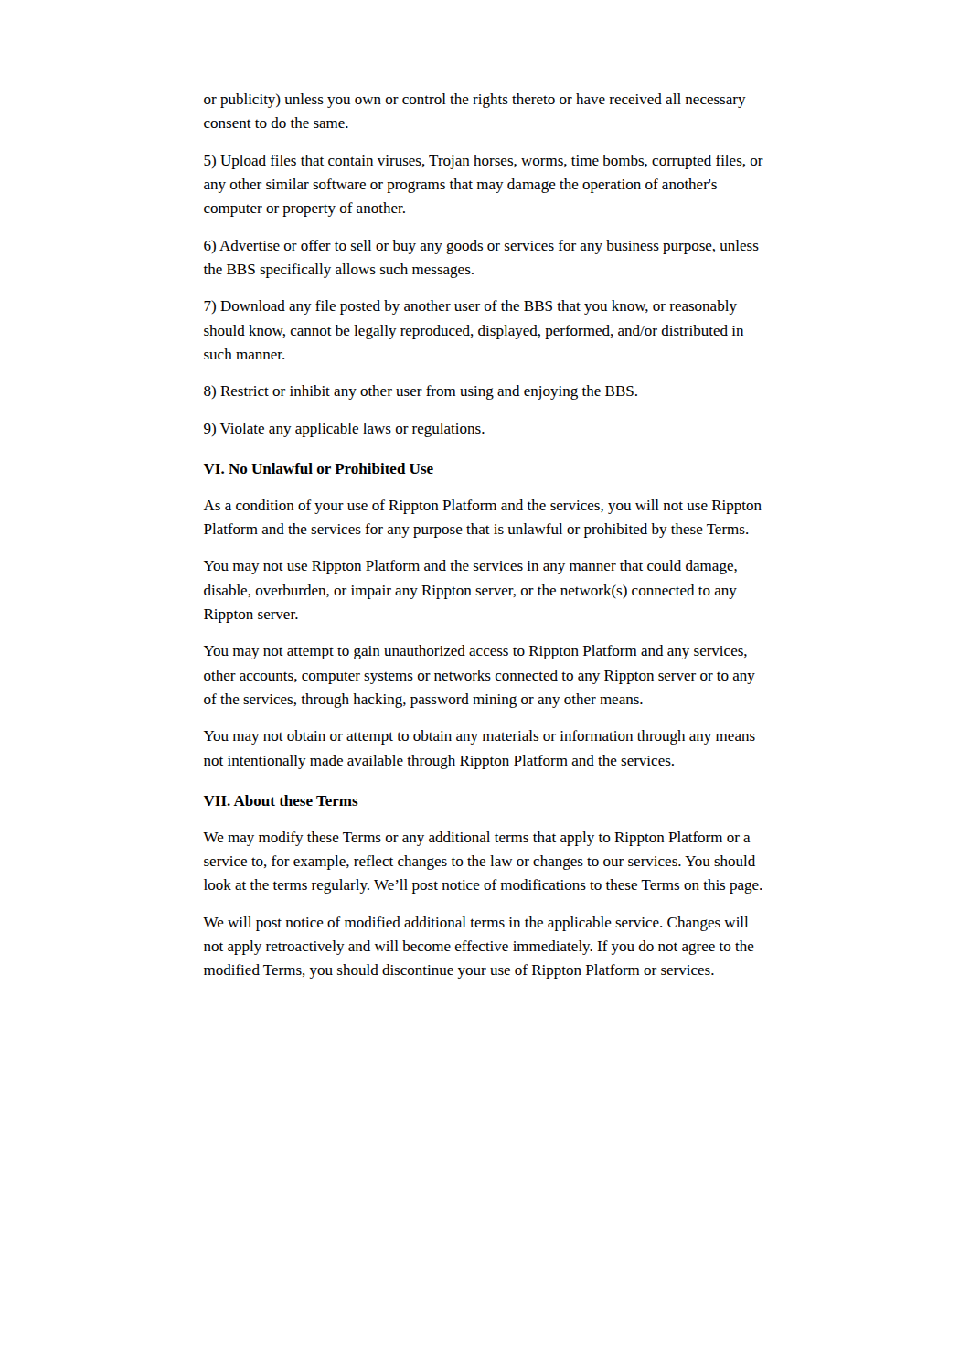or publicity) unless you own or control the rights thereto or have received all necessary consent to do the same.
5) Upload files that contain viruses, Trojan horses, worms, time bombs, corrupted files, or any other similar software or programs that may damage the operation of another's computer or property of another.
6) Advertise or offer to sell or buy any goods or services for any business purpose, unless the BBS specifically allows such messages.
7) Download any file posted by another user of the BBS that you know, or reasonably should know, cannot be legally reproduced, displayed, performed, and/or distributed in such manner.
8) Restrict or inhibit any other user from using and enjoying the BBS.
9) Violate any applicable laws or regulations.
VI. No Unlawful or Prohibited Use
As a condition of your use of Rippton Platform and the services, you will not use Rippton Platform and the services for any purpose that is unlawful or prohibited by these Terms.
You may not use Rippton Platform and the services in any manner that could damage, disable, overburden, or impair any Rippton server, or the network(s) connected to any Rippton server.
You may not attempt to gain unauthorized access to Rippton Platform and any services, other accounts, computer systems or networks connected to any Rippton server or to any of the services, through hacking, password mining or any other means.
You may not obtain or attempt to obtain any materials or information through any means not intentionally made available through Rippton Platform and the services.
VII. About these Terms
We may modify these Terms or any additional terms that apply to Rippton Platform or a service to, for example, reflect changes to the law or changes to our services. You should look at the terms regularly. We’ll post notice of modifications to these Terms on this page.
We will post notice of modified additional terms in the applicable service. Changes will not apply retroactively and will become effective immediately. If you do not agree to the modified Terms, you should discontinue your use of Rippton Platform or services.